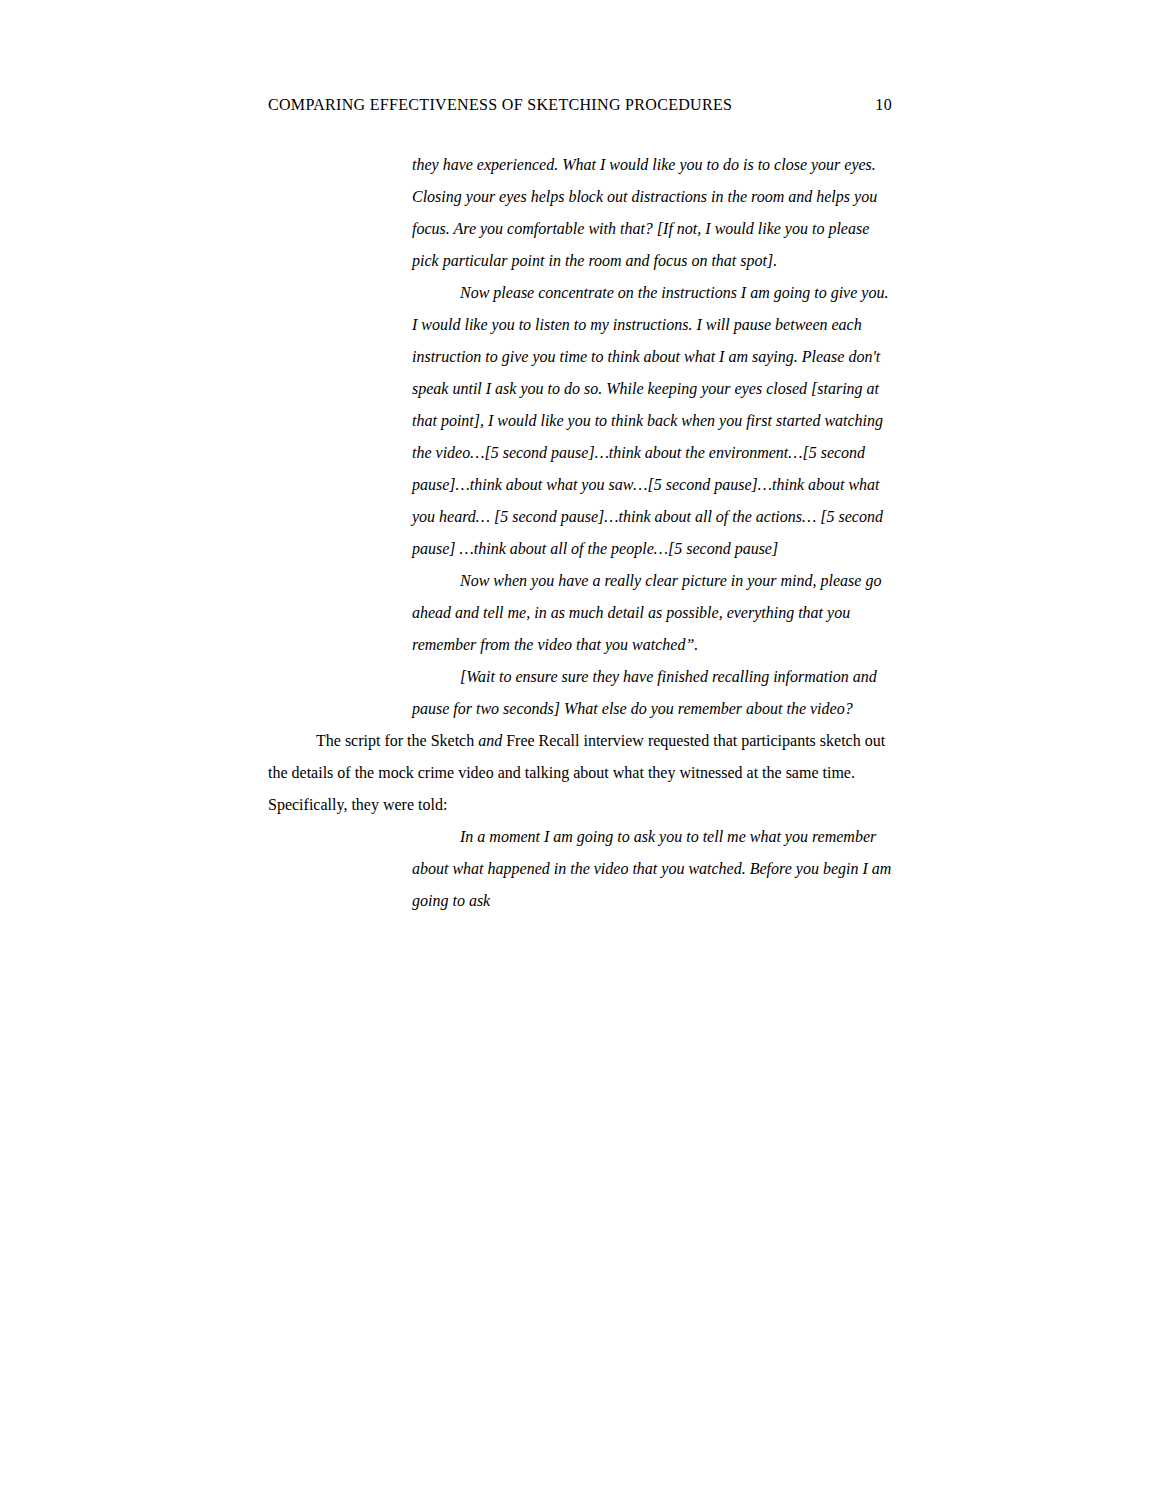Comparing Effectiveness of Sketching Procedures 10
they have experienced. What I would like you to do is to close your eyes. Closing your eyes helps block out distractions in the room and helps you focus. Are you comfortable with that? [If not, I would like you to please pick particular point in the room and focus on that spot].
Now please concentrate on the instructions I am going to give you. I would like you to listen to my instructions. I will pause between each instruction to give you time to think about what I am saying. Please don't speak until I ask you to do so. While keeping your eyes closed [staring at that point], I would like you to think back when you first started watching the video…[5 second pause]…think about the environment…[5 second pause]…think about what you saw…[5 second pause]…think about what you heard… [5 second pause]…think about all of the actions… [5 second pause] …think about all of the people…[5 second pause]
Now when you have a really clear picture in your mind, please go ahead and tell me, in as much detail as possible, everything that you remember from the video that you watched”.
[Wait to ensure sure they have finished recalling information and pause for two seconds] What else do you remember about the video?
The script for the Sketch and Free Recall interview requested that participants sketch out the details of the mock crime video and talking about what they witnessed at the same time. Specifically, they were told:
In a moment I am going to ask you to tell me what you remember about what happened in the video that you watched. Before you begin I am going to ask